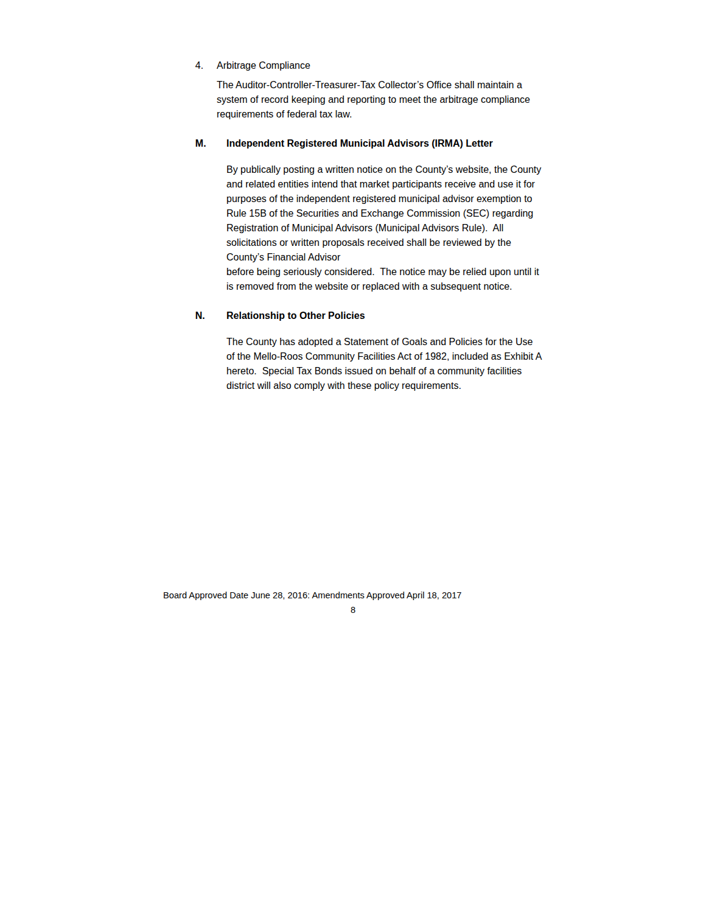4.
Arbitrage Compliance
The Auditor-Controller-Treasurer-Tax Collector’s Office shall maintain a system of record keeping and reporting to meet the arbitrage compliance requirements of federal tax law.
M.
Independent Registered Municipal Advisors (IRMA) Letter
By publically posting a written notice on the County’s website, the County and related entities intend that market participants receive and use it for purposes of the independent registered municipal advisor exemption to Rule 15B of the Securities and Exchange Commission (SEC) regarding Registration of Municipal Advisors (Municipal Advisors Rule). All solicitations or written proposals received shall be reviewed by the County’s Financial Advisor
before being seriously considered. The notice may be relied upon until it is removed from the website or replaced with a subsequent notice.
N.
Relationship to Other Policies
The County has adopted a Statement of Goals and Policies for the Use of the Mello-Roos Community Facilities Act of 1982, included as Exhibit A hereto. Special Tax Bonds issued on behalf of a community facilities district will also comply with these policy requirements.
Board Approved Date June 28, 2016: Amendments Approved April 18, 2017
8